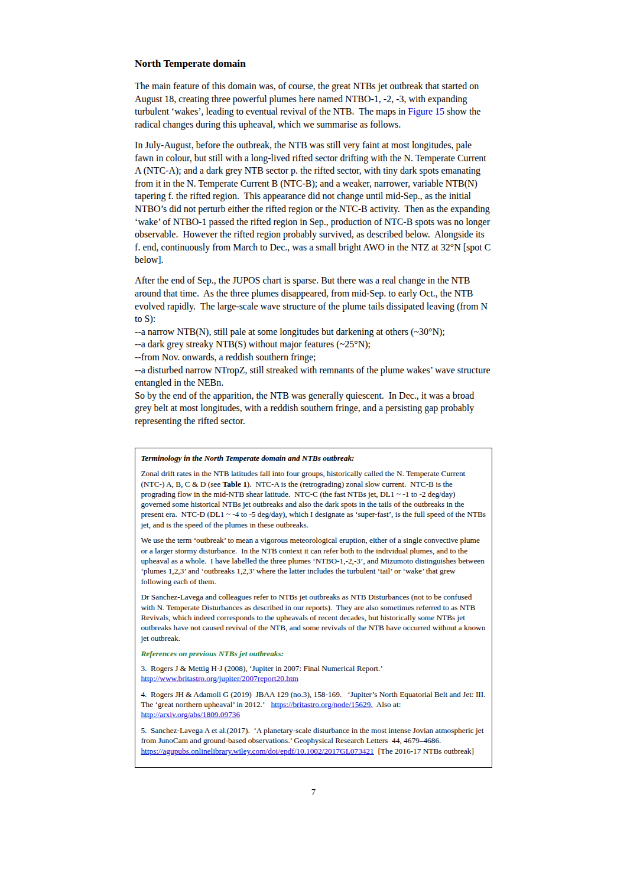North Temperate domain
The main feature of this domain was, of course, the great NTBs jet outbreak that started on August 18, creating three powerful plumes here named NTBO-1, -2, -3, with expanding turbulent ‘wakes’, leading to eventual revival of the NTB. The maps in Figure 15 show the radical changes during this upheaval, which we summarise as follows.
In July-August, before the outbreak, the NTB was still very faint at most longitudes, pale fawn in colour, but still with a long-lived rifted sector drifting with the N. Temperate Current A (NTC-A); and a dark grey NTB sector p. the rifted sector, with tiny dark spots emanating from it in the N. Temperate Current B (NTC-B); and a weaker, narrower, variable NTB(N) tapering f. the rifted region. This appearance did not change until mid-Sep., as the initial NTBO’s did not perturb either the rifted region or the NTC-B activity. Then as the expanding ‘wake’ of NTBO-1 passed the rifted region in Sep., production of NTC-B spots was no longer observable. However the rifted region probably survived, as described below. Alongside its f. end, continuously from March to Dec., was a small bright AWO in the NTZ at 32°N [spot C below].
After the end of Sep., the JUPOS chart is sparse. But there was a real change in the NTB around that time. As the three plumes disappeared, from mid-Sep. to early Oct., the NTB evolved rapidly. The large-scale wave structure of the plume tails dissipated leaving (from N to S):
--a narrow NTB(N), still pale at some longitudes but darkening at others (~30°N);
--a dark grey streaky NTB(S) without major features (~25°N);
--from Nov. onwards, a reddish southern fringe;
--a disturbed narrow NTropZ, still streaked with remnants of the plume wakes’ wave structure entangled in the NEBn.
So by the end of the apparition, the NTB was generally quiescent. In Dec., it was a broad grey belt at most longitudes, with a reddish southern fringe, and a persisting gap probably representing the rifted sector.
Terminology in the North Temperate domain and NTBs outbreak:
Zonal drift rates in the NTB latitudes fall into four groups, historically called the N. Temperate Current (NTC-) A, B, C & D (see Table 1). NTC-A is the (retrograding) zonal slow current. NTC-B is the prograding flow in the mid-NTB shear latitude. NTC-C (the fast NTBs jet, DL1 ~ -1 to -2 deg/day) governed some historical NTBs jet outbreaks and also the dark spots in the tails of the outbreaks in the present era. NTC-D (DL1 ~ -4 to -5 deg/day), which I designate as ‘super-fast’, is the full speed of the NTBs jet, and is the speed of the plumes in these outbreaks.
We use the term ‘outbreak’ to mean a vigorous meteorological eruption, either of a single convective plume or a larger stormy disturbance. In the NTB context it can refer both to the individual plumes, and to the upheaval as a whole. I have labelled the three plumes ‘NTBO-1,-2,-3’, and Mizumoto distinguishes between ‘plumes 1,2,3’ and ‘outbreaks 1,2,3’ where the latter includes the turbulent ‘tail’ or ‘wake’ that grew following each of them.
Dr Sanchez-Lavega and colleagues refer to NTBs jet outbreaks as NTB Disturbances (not to be confused with N. Temperate Disturbances as described in our reports). They are also sometimes referred to as NTB Revivals, which indeed corresponds to the upheavals of recent decades, but historically some NTBs jet outbreaks have not caused revival of the NTB, and some revivals of the NTB have occurred without a known jet outbreak.
References on previous NTBs jet outbreaks:
3. Rogers J & Mettig H-J (2008), ‘Jupiter in 2007: Final Numerical Report.’
http://www.britastro.org/jupiter/2007report20.htm
4. Rogers JH & Adamoli G (2019) JBAA 129 (no.3), 158-169. ‘Jupiter’s North Equatorial Belt and Jet: III. The ‘great northern upheaval’ in 2012.’ https://britastro.org/node/15629. Also at:
http://arxiv.org/abs/1809.09736
5. Sanchez-Lavega A et al.(2017). ‘A planetary-scale disturbance in the most intense Jovian atmospheric jet from JunoCam and ground-based observations.’ Geophysical Research Letters 44, 4679–4686.
https://agupubs.onlinelibrary.wiley.com/doi/epdf/10.1002/2017GL073421 [The 2016-17 NTBs outbreak]
7